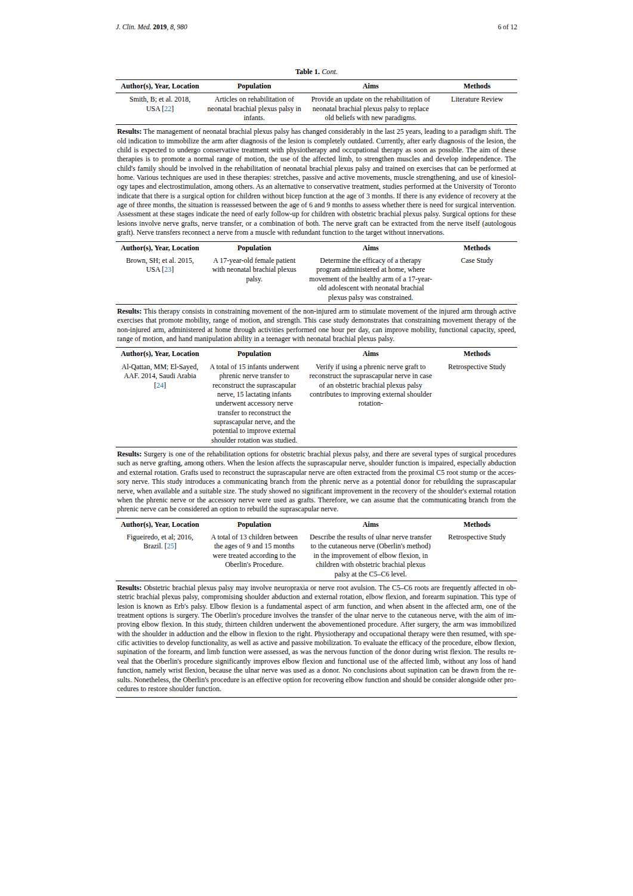J. Clin. Med. 2019, 8, 980
6 of 12
Table 1. Cont.
| Author(s), Year, Location | Population | Aims | Methods |
| --- | --- | --- | --- |
| Smith, B; et al. 2018, USA [ 22 ] | Articles on rehabilitation of neonatal brachial plexus palsy in infants. | Provide an update on the rehabilitation of neonatal brachial plexus palsy to replace old beliefs with new paradigms. | Literature Review |
| Results: The management of neonatal brachial plexus palsy has changed considerably in the last 25 years, leading to a paradigm shift. The old indication to immobilize the arm after diagnosis of the lesion is completely outdated. Currently, after early diagnosis of the lesion, the child is expected to undergo conservative treatment with physiotherapy and occupational therapy as soon as possible. The aim of these therapies is to promote a normal range of motion, the use of the affected limb, to strengthen muscles and develop independence. The child's family should be involved in the rehabilitation of neonatal brachial plexus palsy and trained on exercises that can be performed at home. Various techniques are used in these therapies: stretches, passive and active movements, muscle strengthening, and use of kinesiology tapes and electrostimulation, among others. As an alternative to conservative treatment, studies performed at the University of Toronto indicate that there is a surgical option for children without bicep function at the age of 3 months. If there is any evidence of recovery at the age of three months, the situation is reassessed between the age of 6 and 9 months to assess whether there is need for surgical intervention. Assessment at these stages indicate the need of early follow-up for children with obstetric brachial plexus palsy. Surgical options for these lesions involve nerve grafts, nerve transfer, or a combination of both. The nerve graft can be extracted from the nerve itself (autologous graft). Nerve transfers reconnect a nerve from a muscle with redundant function to the target without innervations. |
| Author(s), Year, Location | Population | Aims | Methods |
| Brown, SH; et al. 2015, USA [ 23 ] | A 17-year-old female patient with neonatal brachial plexus palsy. | Determine the efficacy of a therapy program administered at home, where movement of the healthy arm of a 17-year-old adolescent with neonatal brachial plexus palsy was constrained. | Case Study |
| Results: This therapy consists in constraining movement of the non-injured arm to stimulate movement of the injured arm through active exercises that promote mobility, range of motion, and strength. This case study demonstrates that constraining movement therapy of the non-injured arm, administered at home through activities performed one hour per day, can improve mobility, functional capacity, speed, range of motion, and hand manipulation ability in a teenager with neonatal brachial plexus palsy. |
| Author(s), Year, Location | Population | Aims | Methods |
| Al-Qattan, MM; El-Sayed, AAF. 2014, Saudi Arabia [ 24 ] | A total of 15 infants underwent phrenic nerve transfer to reconstruct the suprascapular nerve, 15 lactating infants underwent accessory nerve transfer to reconstruct the suprascapular nerve, and the potential to improve external shoulder rotation was studied. | Verify if using a phrenic nerve graft to reconstruct the suprascapular nerve in case of an obstetric brachial plexus palsy contributes to improving external shoulder rotation- | Retrospective Study |
| Results: Surgery is one of the rehabilitation options for obstetric brachial plexus palsy, and there are several types of surgical procedures such as nerve grafting, among others. When the lesion affects the suprascapular nerve, shoulder function is impaired, especially abduction and external rotation. Grafts used to reconstruct the suprascapular nerve are often extracted from the proximal C5 root stump or the accessory nerve. This study introduces a communicating branch from the phrenic nerve as a potential donor for rebuilding the suprascapular nerve, when available and a suitable size. The study showed no significant improvement in the recovery of the shoulder's external rotation when the phrenic nerve or the accessory nerve were used as grafts. Therefore, we can assume that the communicating branch from the phrenic nerve can be considered an option to rebuild the suprascapular nerve. |
| Author(s), Year, Location | Population | Aims | Methods |
| Figueiredo, et al; 2016, Brazil. [ 25 ] | A total of 13 children between the ages of 9 and 15 months were treated according to the Oberlin's Procedure. | Describe the results of ulnar nerve transfer to the cutaneous nerve (Oberlin's method) in the improvement of elbow flexion, in children with obstetric brachial plexus palsy at the C5–C6 level. | Retrospective Study |
| Results: Obstetric brachial plexus palsy may involve neuropraxia or nerve root avulsion. The C5–C6 roots are frequently affected in obstetric brachial plexus palsy, compromising shoulder abduction and external rotation, elbow flexion, and forearm supination. This type of lesion is known as Erb's palsy. Elbow flexion is a fundamental aspect of arm function, and when absent in the affected arm, one of the treatment options is surgery. The Oberlin's procedure involves the transfer of the ulnar nerve to the cutaneous nerve, with the aim of improving elbow flexion. In this study, thirteen children underwent the abovementioned procedure. After surgery, the arm was immobilized with the shoulder in adduction and the elbow in flexion to the right. Physiotherapy and occupational therapy were then resumed, with specific activities to develop functionality, as well as active and passive mobilization. To evaluate the efficacy of the procedure, elbow flexion, supination of the forearm, and limb function were assessed, as was the nervous function of the donor during wrist flexion. The results reveal that the Oberlin's procedure significantly improves elbow flexion and functional use of the affected limb, without any loss of hand function, namely wrist flexion, because the ulnar nerve was used as a donor. No conclusions about supination can be drawn from the results. Nonetheless, the Oberlin's procedure is an effective option for recovering elbow function and should be consider alongside other procedures to restore shoulder function. |